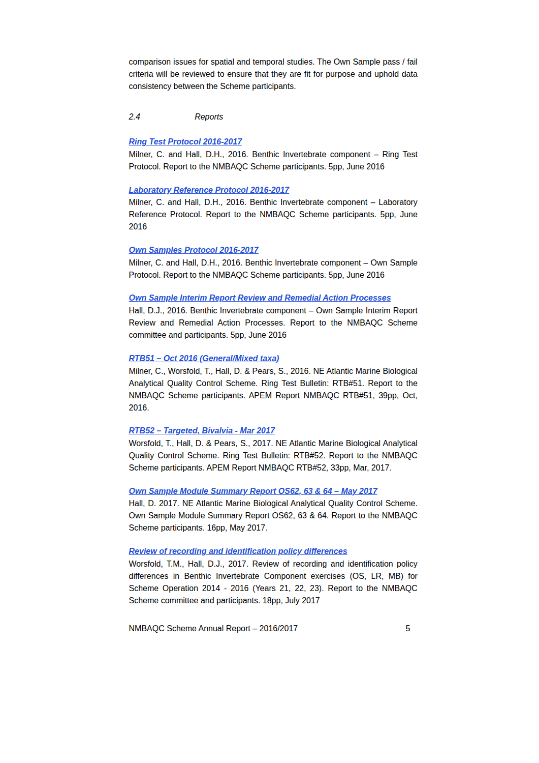comparison issues for spatial and temporal studies. The Own Sample pass / fail criteria will be reviewed to ensure that they are fit for purpose and uphold data consistency between the Scheme participants.
2.4 Reports
Ring Test Protocol 2016-2017
Milner, C. and Hall, D.H., 2016. Benthic Invertebrate component – Ring Test Protocol. Report to the NMBAQC Scheme participants. 5pp, June 2016
Laboratory Reference Protocol 2016-2017
Milner, C. and Hall, D.H., 2016. Benthic Invertebrate component – Laboratory Reference Protocol. Report to the NMBAQC Scheme participants. 5pp, June 2016
Own Samples Protocol 2016-2017
Milner, C. and Hall, D.H., 2016. Benthic Invertebrate component – Own Sample Protocol. Report to the NMBAQC Scheme participants. 5pp, June 2016
Own Sample Interim Report Review and Remedial Action Processes
Hall, D.J., 2016. Benthic Invertebrate component – Own Sample Interim Report Review and Remedial Action Processes. Report to the NMBAQC Scheme committee and participants. 5pp, June 2016
RTB51 – Oct 2016 (General/Mixed taxa)
Milner, C., Worsfold, T., Hall, D. & Pears, S., 2016. NE Atlantic Marine Biological Analytical Quality Control Scheme. Ring Test Bulletin: RTB#51. Report to the NMBAQC Scheme participants. APEM Report NMBAQC RTB#51, 39pp, Oct, 2016.
RTB52 – Targeted, Bivalvia - Mar 2017
Worsfold, T., Hall, D. & Pears, S., 2017. NE Atlantic Marine Biological Analytical Quality Control Scheme. Ring Test Bulletin: RTB#52. Report to the NMBAQC Scheme participants. APEM Report NMBAQC RTB#52, 33pp, Mar, 2017.
Own Sample Module Summary Report OS62, 63 & 64 – May 2017
Hall, D. 2017. NE Atlantic Marine Biological Analytical Quality Control Scheme. Own Sample Module Summary Report OS62, 63 & 64. Report to the NMBAQC Scheme participants. 16pp, May 2017.
Review of recording and identification policy differences
Worsfold, T.M., Hall, D.J., 2017. Review of recording and identification policy differences in Benthic Invertebrate Component exercises (OS, LR, MB) for Scheme Operation 2014 - 2016 (Years 21, 22, 23). Report to the NMBAQC Scheme committee and participants. 18pp, July 2017
NMBAQC Scheme Annual Report – 2016/2017 5